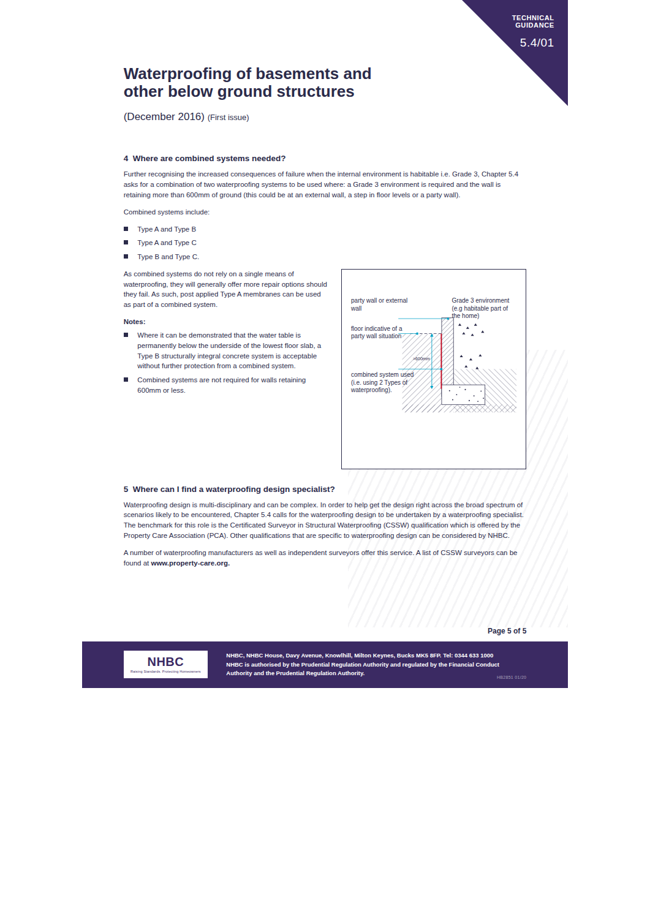Technical
Guidance
5.4/01
Waterproofing of basements and other below ground structures
(December 2016) (First issue)
4 Where are combined systems needed?
Further recognising the increased consequences of failure when the internal environment is habitable i.e. Grade 3, Chapter 5.4 asks for a combination of two waterproofing systems to be used where: a Grade 3 environment is required and the wall is retaining more than 600mm of ground (this could be at an external wall, a step in floor levels or a party wall).
Combined systems include:
Type A and Type B
Type A and Type C
Type B and Type C.
As combined systems do not rely on a single means of waterproofing, they will generally offer more repair options should they fail. As such, post applied Type A membranes can be used as part of a combined system.
Notes:
Where it can be demonstrated that the water table is permanently below the underside of the lowest floor slab, a Type B structurally integral concrete system is acceptable without further protection from a combined system.
Combined systems are not required for walls retaining 600mm or less.
>600mm
party wall or external wall
floor indicative of a party wall situation
combined system used (i.e. using 2 Types of waterproofing).
Grade 3 environment (e.g habitable part of the home)
5 Where can I find a waterproofing design specialist?
Waterproofing design is multi-disciplinary and can be complex. In order to help get the design right across the broad spectrum of scenarios likely to be encountered, Chapter 5.4 calls for the waterproofing design to be undertaken by a waterproofing specialist. The benchmark for this role is the Certificated Surveyor in Structural Waterproofing (CSSW) qualification which is offered by the Property Care Association (PCA). Other qualifications that are specific to waterproofing design can be considered by NHBC.
A number of waterproofing manufacturers as well as independent surveyors offer this service. A list of CSSW surveyors can be found at www.property-care.org.
Page 5 of 5
NHBC
Raising Standards. Protecting Homeowners
NHBC, NHBC House, Davy Avenue, Knowlhill, Milton Keynes, Bucks MK5 8FP. Tel: 0344 633 1000
NHBC is authorised by the Prudential Regulation Authority and regulated by the Financial Conduct Authority and the Prudential Regulation Authority.
HB2851 01/20